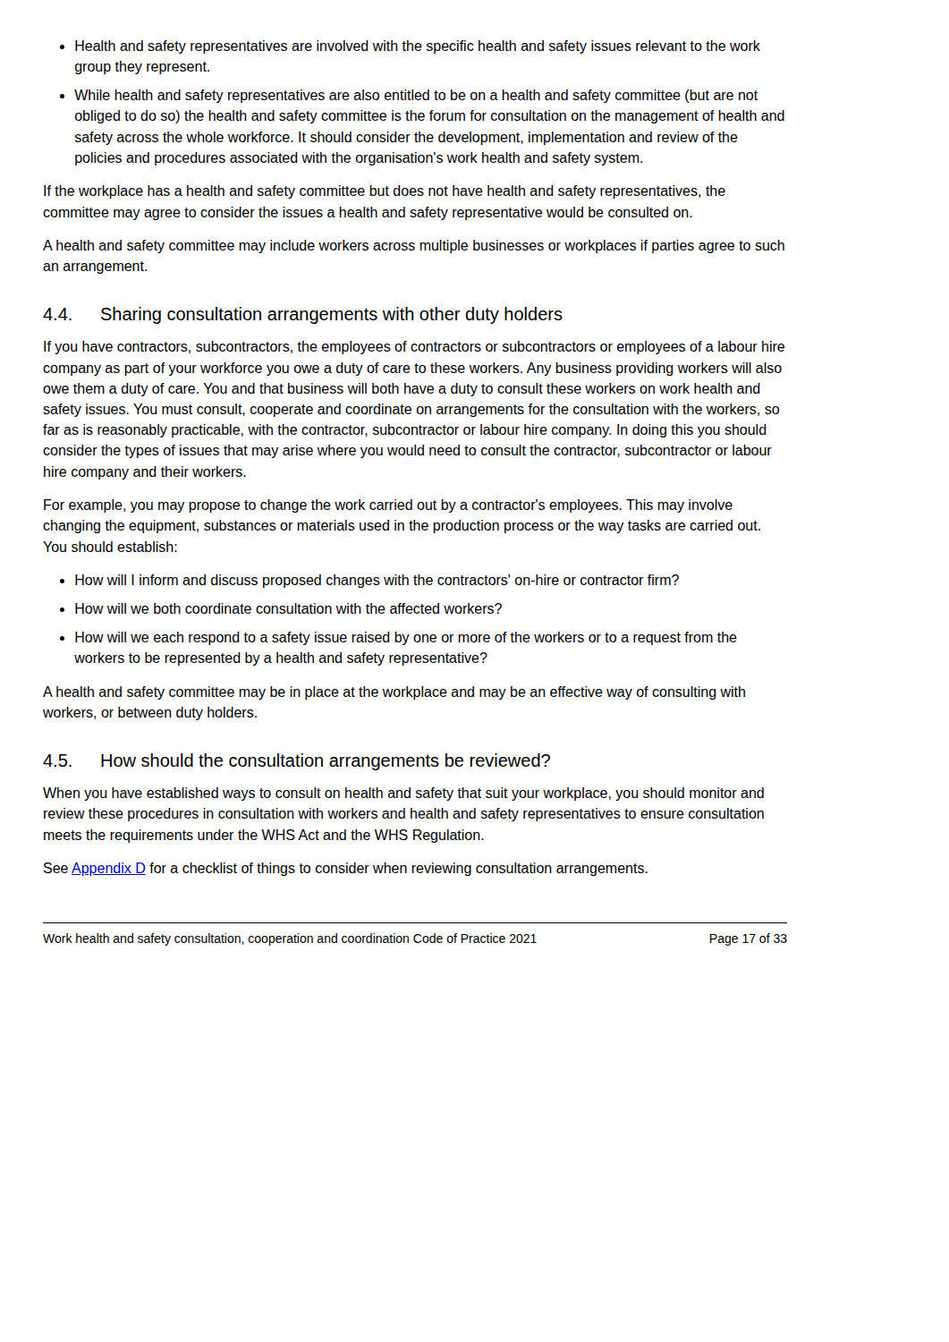Health and safety representatives are involved with the specific health and safety issues relevant to the work group they represent.
While health and safety representatives are also entitled to be on a health and safety committee (but are not obliged to do so) the health and safety committee is the forum for consultation on the management of health and safety across the whole workforce. It should consider the development, implementation and review of the policies and procedures associated with the organisation's work health and safety system.
If the workplace has a health and safety committee but does not have health and safety representatives, the committee may agree to consider the issues a health and safety representative would be consulted on.
A health and safety committee may include workers across multiple businesses or workplaces if parties agree to such an arrangement.
4.4. Sharing consultation arrangements with other duty holders
If you have contractors, subcontractors, the employees of contractors or subcontractors or employees of a labour hire company as part of your workforce you owe a duty of care to these workers. Any business providing workers will also owe them a duty of care. You and that business will both have a duty to consult these workers on work health and safety issues. You must consult, cooperate and coordinate on arrangements for the consultation with the workers, so far as is reasonably practicable, with the contractor, subcontractor or labour hire company. In doing this you should consider the types of issues that may arise where you would need to consult the contractor, subcontractor or labour hire company and their workers.
For example, you may propose to change the work carried out by a contractor's employees. This may involve changing the equipment, substances or materials used in the production process or the way tasks are carried out. You should establish:
How will I inform and discuss proposed changes with the contractors' on-hire or contractor firm?
How will we both coordinate consultation with the affected workers?
How will we each respond to a safety issue raised by one or more of the workers or to a request from the workers to be represented by a health and safety representative?
A health and safety committee may be in place at the workplace and may be an effective way of consulting with workers, or between duty holders.
4.5. How should the consultation arrangements be reviewed?
When you have established ways to consult on health and safety that suit your workplace, you should monitor and review these procedures in consultation with workers and health and safety representatives to ensure consultation meets the requirements under the WHS Act and the WHS Regulation.
See Appendix D for a checklist of things to consider when reviewing consultation arrangements.
Work health and safety consultation, cooperation and coordination Code of Practice 2021
Page 17 of 33